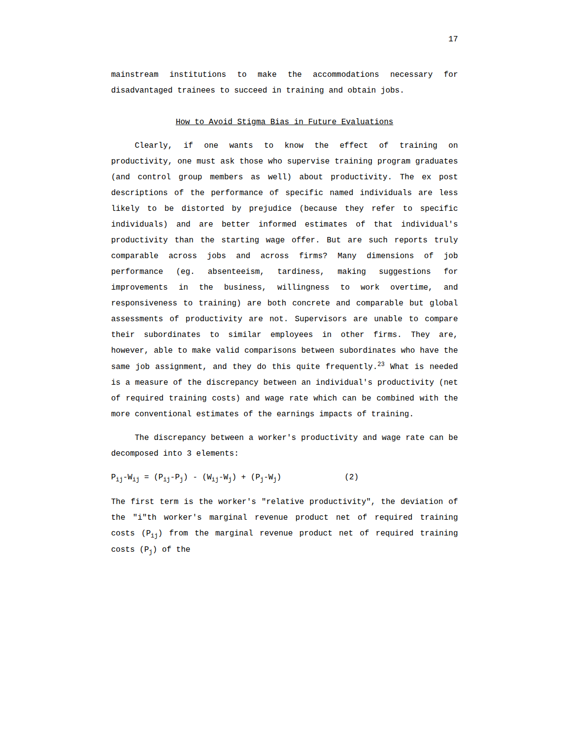17
mainstream institutions to make the accommodations necessary for disadvantaged trainees to succeed in training and obtain jobs.
How to Avoid Stigma Bias in Future Evaluations
Clearly, if one wants to know the effect of training on productivity, one must ask those who supervise training program graduates (and control group members as well) about productivity. The ex post descriptions of the performance of specific named individuals are less likely to be distorted by prejudice (because they refer to specific individuals) and are better informed estimates of that individual's productivity than the starting wage offer. But are such reports truly comparable across jobs and across firms? Many dimensions of job performance (eg. absenteeism, tardiness, making suggestions for improvements in the business, willingness to work overtime, and responsiveness to training) are both concrete and comparable but global assessments of productivity are not. Supervisors are unable to compare their subordinates to similar employees in other firms. They are, however, able to make valid comparisons between subordinates who have the same job assignment, and they do this quite frequently.23 What is needed is a measure of the discrepancy between an individual's productivity (net of required training costs) and wage rate which can be combined with the more conventional estimates of the earnings impacts of training.
The discrepancy between a worker's productivity and wage rate can be decomposed into 3 elements:
Pij-Wij = (Pij-Pj) - (Wij-Wj) + (Pj-Wj)(2)
The first term is the worker's "relative productivity", the deviation of the "i"th worker's marginal revenue product net of required training costs (Pij) from the marginal revenue product net of required training costs (Pj) of the